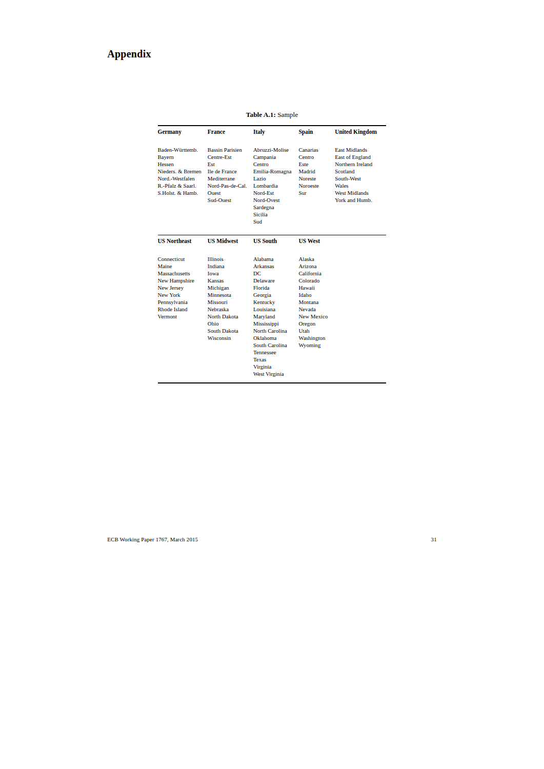Appendix
Table A.1: Sample
| Germany | France | Italy | Spain | United Kingdom |
| --- | --- | --- | --- | --- |
| Baden-Württemb. | Bassin Parisien | Abruzzi-Molise | Canarias | East Midlands |
| Bayern | Centre-Est | Campania | Centro | East of England |
| Hessen | Est | Centro | Este | Northern Ireland |
| Nieders. & Bremen | Ile de France | Emilia-Romagna | Madrid | Scotland |
| Nord.-Westfalen | Mediterrane | Lazio | Noreste | South-West |
| R.-Pfalz & Saarl. | Nord-Pas-de-Cal. | Lombardia | Noroeste | Wales |
| S.Holst. & Hamb. | Ouest | Nord-Est | Sur | West Midlands |
| | Sud-Ouest | Nord-Ovest | | York and Humb. |
| | | Sardegna | | |
| | | Sicilia | | |
| | | Sud | | |
| US Northeast | US Midwest | US South | US West | |
| Connecticut | Illinois | Alabama | Alaska | |
| Maine | Indiana | Arkansas | Arizona | |
| Massachusetts | Iowa | DC | California | |
| New Hampshire | Kansas | Delaware | Colorado | |
| New Jersey | Michigan | Florida | Hawaii | |
| New York | Minnesota | Georgia | Idaho | |
| Pennsylvania | Missouri | Kentucky | Montana | |
| Rhode Island | Nebraska | Louisiana | Nevada | |
| Vermont | North Dakota | Maryland | New Mexico | |
| | Ohio | Mississippi | Oregon | |
| | South Dakota | North Carolina | Utah | |
| | Wisconsin | Oklahoma | Washington | |
| | | South Carolina | Wyoming | |
| | | Tennessee | | |
| | | Texas | | |
| | | Virginia | | |
| | | West Virginia | | |
ECB Working Paper 1767, March 2015
31